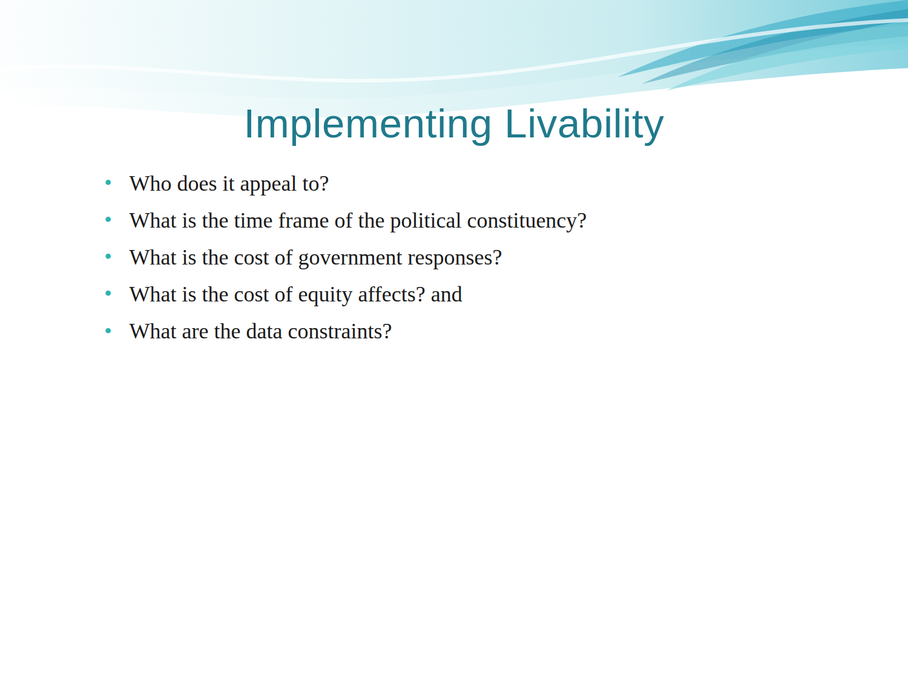Implementing Livability
Who does it appeal to?
What is the time frame of the political constituency?
What is the cost of government responses?
What is the cost of equity affects? and
What are the data constraints?